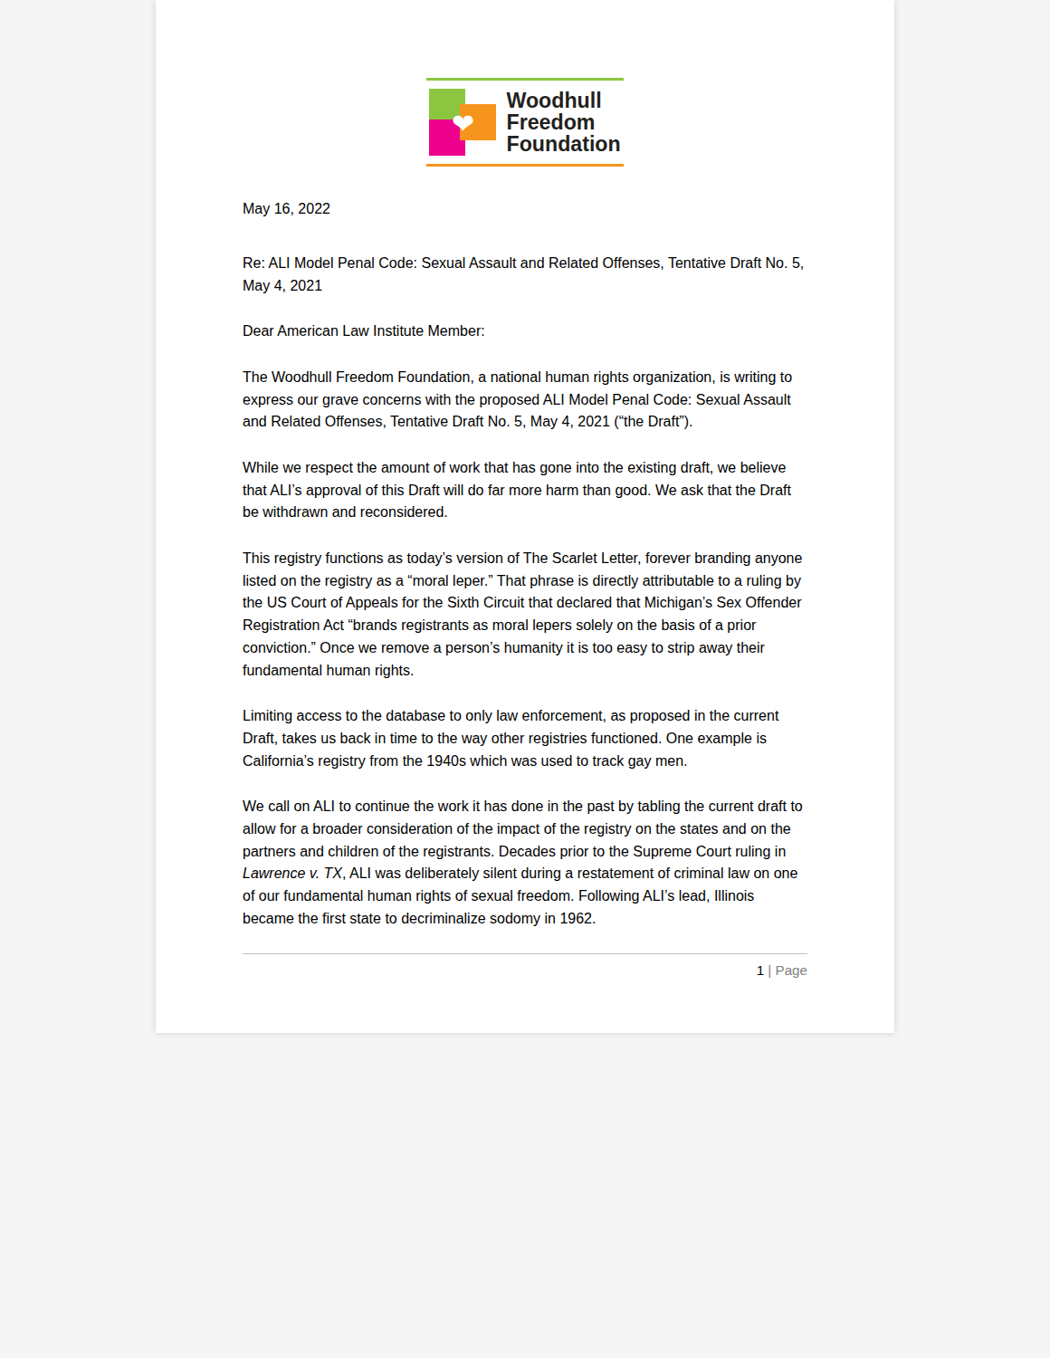❤
Woodhull
Freedom
Foundation
May 16, 2022
Re: ALI Model Penal Code: Sexual Assault and Related Offenses, Tentative Draft No. 5, May 4, 2021
Dear American Law Institute Member:
The Woodhull Freedom Foundation, a national human rights organization, is writing to express our grave concerns with the proposed ALI Model Penal Code: Sexual Assault and Related Offenses, Tentative Draft No. 5, May 4, 2021 (“the Draft”).
While we respect the amount of work that has gone into the existing draft, we believe that ALI’s approval of this Draft will do far more harm than good. We ask that the Draft be withdrawn and reconsidered.
This registry functions as today’s version of The Scarlet Letter, forever branding anyone listed on the registry as a “moral leper.” That phrase is directly attributable to a ruling by the US Court of Appeals for the Sixth Circuit that declared that Michigan’s Sex Offender Registration Act “brands registrants as moral lepers solely on the basis of a prior conviction.” Once we remove a person’s humanity it is too easy to strip away their fundamental human rights.
Limiting access to the database to only law enforcement, as proposed in the current Draft, takes us back in time to the way other registries functioned. One example is California’s registry from the 1940s which was used to track gay men.
We call on ALI to continue the work it has done in the past by tabling the current draft to allow for a broader consideration of the impact of the registry on the states and on the partners and children of the registrants. Decades prior to the Supreme Court ruling in Lawrence v. TX, ALI was deliberately silent during a restatement of criminal law on one of our fundamental human rights of sexual freedom. Following ALI’s lead, Illinois became the first state to decriminalize sodomy in 1962.
1 | Page